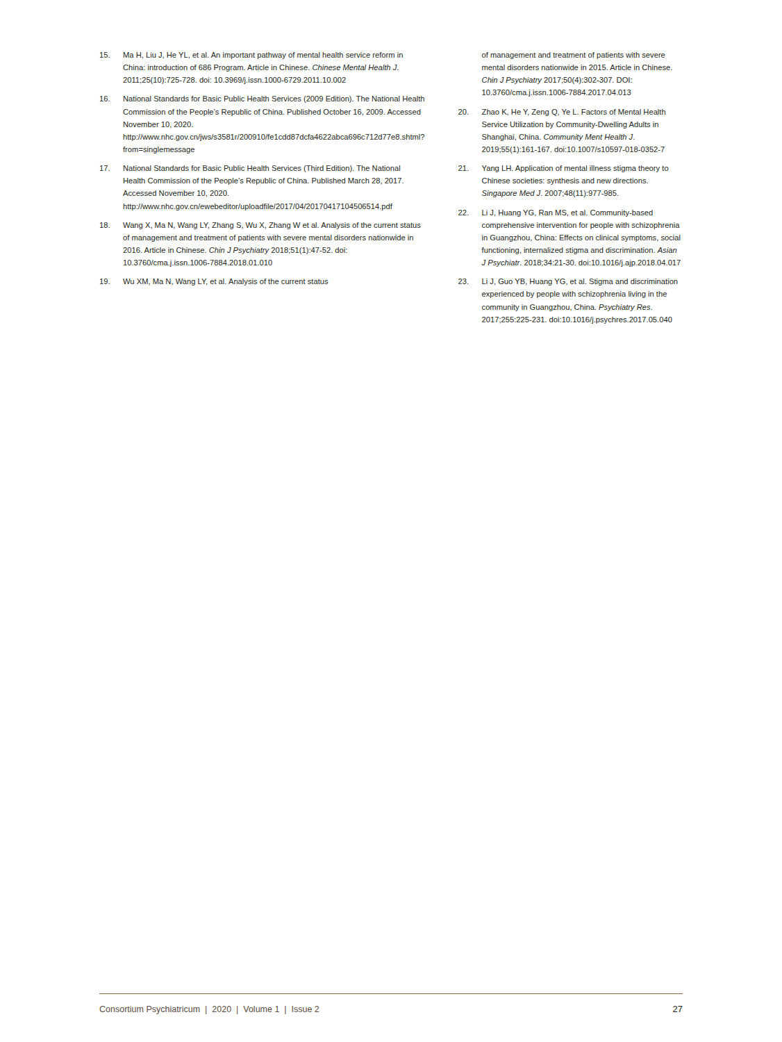15. Ma H, Liu J, He YL, et al. An important pathway of mental health service reform in China: introduction of 686 Program. Article in Chinese. Chinese Mental Health J. 2011;25(10):725-728. doi: 10.3969/j.issn.1000-6729.2011.10.002
16. National Standards for Basic Public Health Services (2009 Edition). The National Health Commission of the People’s Republic of China. Published October 16, 2009. Accessed November 10, 2020. http://www.nhc.gov.cn/jws/s3581r/200910/fe1cdd87dcfa4622abca696c712d77e8.shtml?from=singlemessage
17. National Standards for Basic Public Health Services (Third Edition). The National Health Commission of the People’s Republic of China. Published March 28, 2017. Accessed November 10, 2020. http://www.nhc.gov.cn/ewebeditor/uploadfile/2017/04/20170417104506514.pdf
18. Wang X, Ma N, Wang LY, Zhang S, Wu X, Zhang W et al. Analysis of the current status of management and treatment of patients with severe mental disorders nationwide in 2016. Article in Chinese. Chin J Psychiatry 2018;51(1):47-52. doi: 10.3760/cma.j.issn.1006-7884.2018.01.010
19. Wu XM, Ma N, Wang LY, et al. Analysis of the current status
of management and treatment of patients with severe mental disorders nationwide in 2015. Article in Chinese. Chin J Psychiatry 2017;50(4):302-307. DOI: 10.3760/cma.j.issn.1006-7884.2017.04.013
20. Zhao K, He Y, Zeng Q, Ye L. Factors of Mental Health Service Utilization by Community-Dwelling Adults in Shanghai, China. Community Ment Health J. 2019;55(1):161-167. doi:10.1007/s10597-018-0352-7
21. Yang LH. Application of mental illness stigma theory to Chinese societies: synthesis and new directions. Singapore Med J. 2007;48(11):977-985.
22. Li J, Huang YG, Ran MS, et al. Community-based comprehensive intervention for people with schizophrenia in Guangzhou, China: Effects on clinical symptoms, social functioning, internalized stigma and discrimination. Asian J Psychiatr. 2018;34:21-30. doi:10.1016/j.ajp.2018.04.017
23. Li J, Guo YB, Huang YG, et al. Stigma and discrimination experienced by people with schizophrenia living in the community in Guangzhou, China. Psychiatry Res. 2017;255:225-231. doi:10.1016/j.psychres.2017.05.040
Consortium Psychiatricum | 2020 | Volume 1 | Issue 2
27